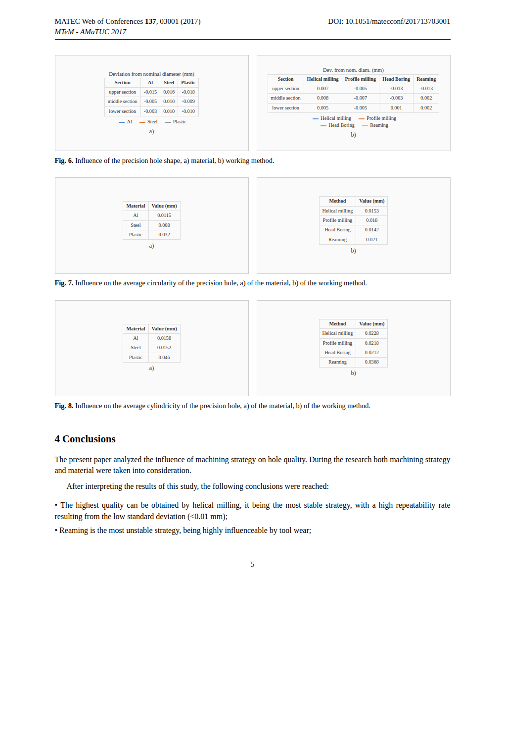MATEC Web of Conferences 137, 03001 (2017)
DOI: 10.1051/matecconf/201713703001
MTeM - AMaTUC 2017
Deviation from nominal diameter (mm)
| Section | Al | Steel | Plastic |
| --- | --- | --- | --- |
| upper section | -0.015 | 0.016 | -0.018 |
| middle section | -0.005 | 0.010 | -0.009 |
| lower section | -0.003 | 0.010 | -0.010 |
Al Steel Plastic
a)
Dev. from nom. diam. (mm)
| Section | Helical milling | Profile milling | Head Boring | Reaming |
| --- | --- | --- | --- | --- |
| upper section | 0.007 | -0.005 | -0.013 | -0.013 |
| middle section | 0.008 | -0.007 | -0.003 | 0.002 |
| lower section | 0.005 | -0.005 | 0.001 | 0.002 |
Helical milling Profile milling
Head Boring Reaming
b)
Fig. 6. Influence of the precision hole shape, a) material, b) working method.
| Material | Value (mm) |
| --- | --- |
| Al | 0.0115 |
| Steel | 0.008 |
| Plastic | 0.032 |
a)
| Method | Value (mm) |
| --- | --- |
| Helical milling | 0.0153 |
| Profile milling | 0.018 |
| Head Boring | 0.0142 |
| Reaming | 0.021 |
b)
Fig. 7. Influence on the average circularity of the precision hole, a) of the material, b) of the working method.
| Material | Value (mm) |
| --- | --- |
| Al | 0.0158 |
| Steel | 0.0152 |
| Plastic | 0.046 |
a)
| Method | Value (mm) |
| --- | --- |
| Helical milling | 0.0228 |
| Profile milling | 0.0218 |
| Head Boring | 0.0212 |
| Reaming | 0.0368 |
b)
Fig. 8. Influence on the average cylindricity of the precision hole, a) of the material, b) of the working method.
4 Conclusions
The present paper analyzed the influence of machining strategy on hole quality. During the research both machining strategy and material were taken into consideration.
After interpreting the results of this study, the following conclusions were reached:
The highest quality can be obtained by helical milling, it being the most stable strategy, with a high repeatability rate resulting from the low standard deviation (<0.01 mm);
Reaming is the most unstable strategy, being highly influenceable by tool wear;
5